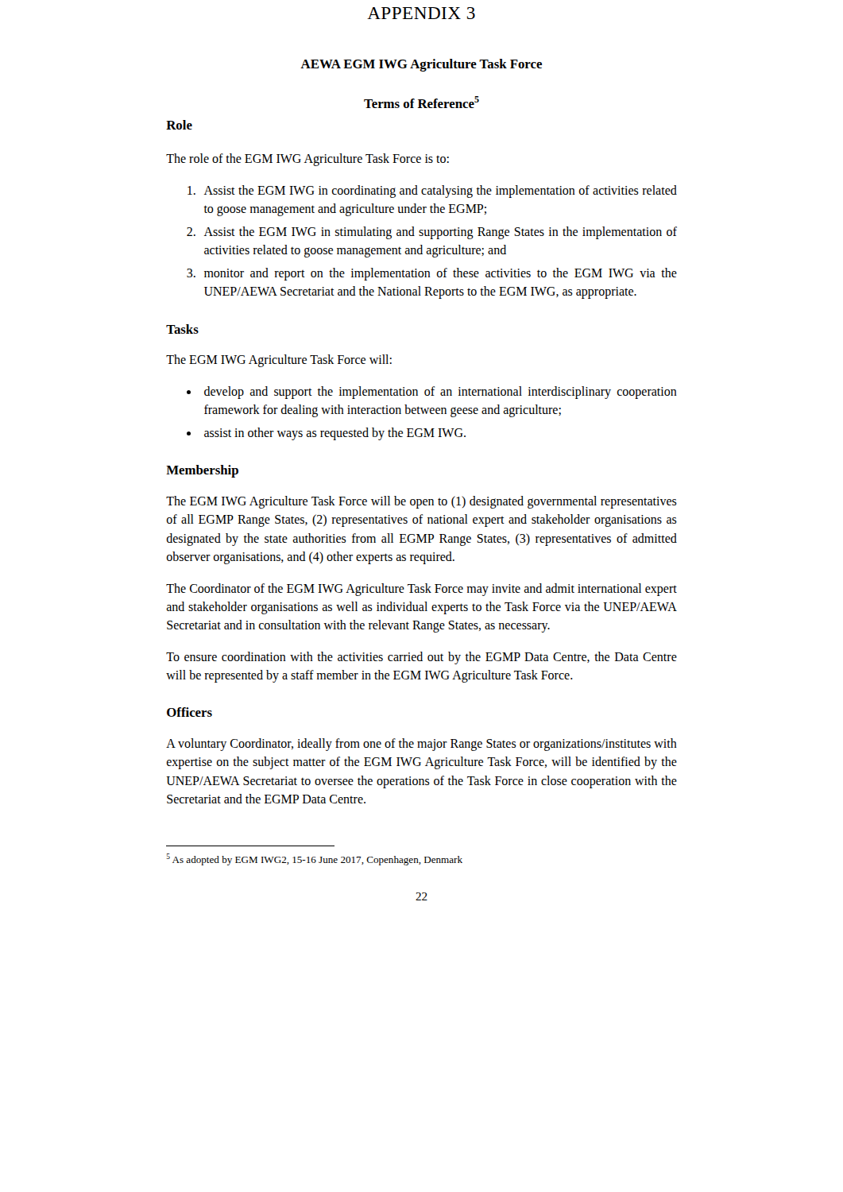APPENDIX 3
AEWA EGM IWG Agriculture Task Force
Terms of Reference5
Role
The role of the EGM IWG Agriculture Task Force is to:
Assist the EGM IWG in coordinating and catalysing the implementation of activities related to goose management and agriculture under the EGMP;
Assist the EGM IWG in stimulating and supporting Range States in the implementation of activities related to goose management and agriculture; and
monitor and report on the implementation of these activities to the EGM IWG via the UNEP/AEWA Secretariat and the National Reports to the EGM IWG, as appropriate.
Tasks
The EGM IWG Agriculture Task Force will:
develop and support the implementation of an international interdisciplinary cooperation framework for dealing with interaction between geese and agriculture;
assist in other ways as requested by the EGM IWG.
Membership
The EGM IWG Agriculture Task Force will be open to (1) designated governmental representatives of all EGMP Range States, (2) representatives of national expert and stakeholder organisations as designated by the state authorities from all EGMP Range States, (3) representatives of admitted observer organisations, and (4) other experts as required.
The Coordinator of the EGM IWG Agriculture Task Force may invite and admit international expert and stakeholder organisations as well as individual experts to the Task Force via the UNEP/AEWA Secretariat and in consultation with the relevant Range States, as necessary.
To ensure coordination with the activities carried out by the EGMP Data Centre, the Data Centre will be represented by a staff member in the EGM IWG Agriculture Task Force.
Officers
A voluntary Coordinator, ideally from one of the major Range States or organizations/institutes with expertise on the subject matter of the EGM IWG Agriculture Task Force, will be identified by the UNEP/AEWA Secretariat to oversee the operations of the Task Force in close cooperation with the Secretariat and the EGMP Data Centre.
5 As adopted by EGM IWG2, 15-16 June 2017, Copenhagen, Denmark
22